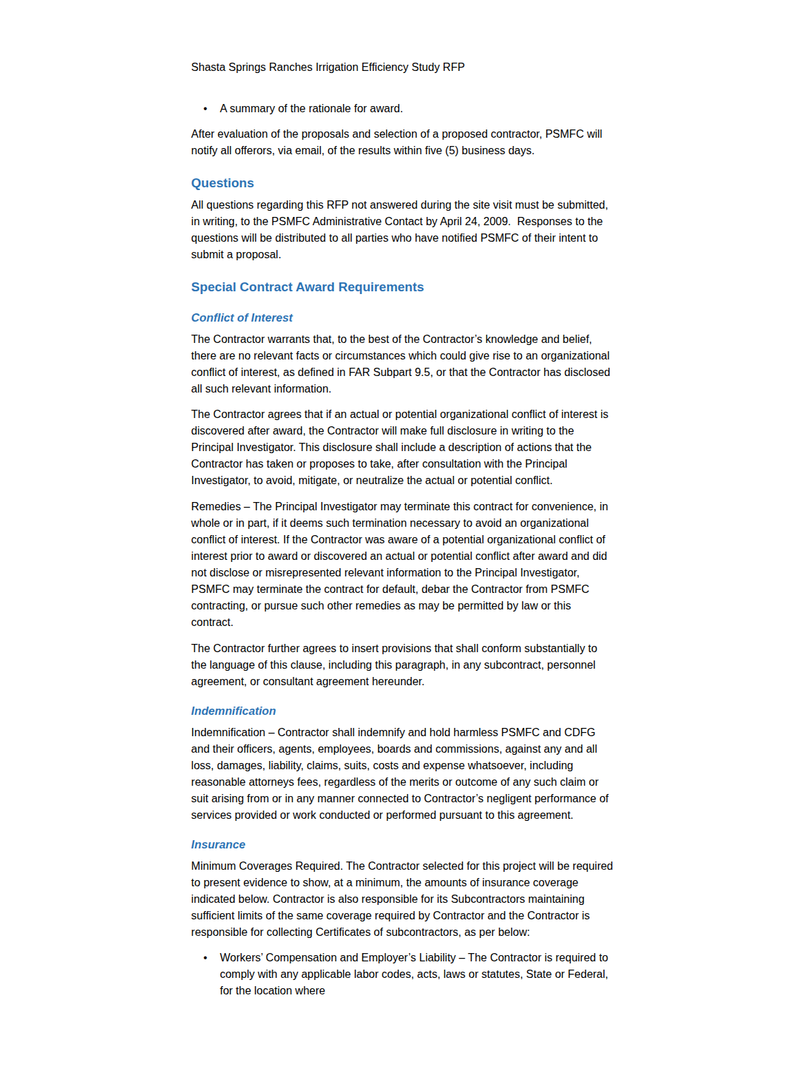Shasta Springs Ranches Irrigation Efficiency Study RFP
A summary of the rationale for award.
After evaluation of the proposals and selection of a proposed contractor, PSMFC will notify all offerors, via email, of the results within five (5) business days.
Questions
All questions regarding this RFP not answered during the site visit must be submitted, in writing, to the PSMFC Administrative Contact by April 24, 2009. Responses to the questions will be distributed to all parties who have notified PSMFC of their intent to submit a proposal.
Special Contract Award Requirements
Conflict of Interest
The Contractor warrants that, to the best of the Contractor’s knowledge and belief, there are no relevant facts or circumstances which could give rise to an organizational conflict of interest, as defined in FAR Subpart 9.5, or that the Contractor has disclosed all such relevant information.
The Contractor agrees that if an actual or potential organizational conflict of interest is discovered after award, the Contractor will make full disclosure in writing to the Principal Investigator. This disclosure shall include a description of actions that the Contractor has taken or proposes to take, after consultation with the Principal Investigator, to avoid, mitigate, or neutralize the actual or potential conflict.
Remedies – The Principal Investigator may terminate this contract for convenience, in whole or in part, if it deems such termination necessary to avoid an organizational conflict of interest. If the Contractor was aware of a potential organizational conflict of interest prior to award or discovered an actual or potential conflict after award and did not disclose or misrepresented relevant information to the Principal Investigator, PSMFC may terminate the contract for default, debar the Contractor from PSMFC contracting, or pursue such other remedies as may be permitted by law or this contract.
The Contractor further agrees to insert provisions that shall conform substantially to the language of this clause, including this paragraph, in any subcontract, personnel agreement, or consultant agreement hereunder.
Indemnification
Indemnification – Contractor shall indemnify and hold harmless PSMFC and CDFG and their officers, agents, employees, boards and commissions, against any and all loss, damages, liability, claims, suits, costs and expense whatsoever, including reasonable attorneys fees, regardless of the merits or outcome of any such claim or suit arising from or in any manner connected to Contractor’s negligent performance of services provided or work conducted or performed pursuant to this agreement.
Insurance
Minimum Coverages Required. The Contractor selected for this project will be required to present evidence to show, at a minimum, the amounts of insurance coverage indicated below. Contractor is also responsible for its Subcontractors maintaining sufficient limits of the same coverage required by Contractor and the Contractor is responsible for collecting Certificates of subcontractors, as per below:
Workers’ Compensation and Employer’s Liability – The Contractor is required to comply with any applicable labor codes, acts, laws or statutes, State or Federal, for the location where